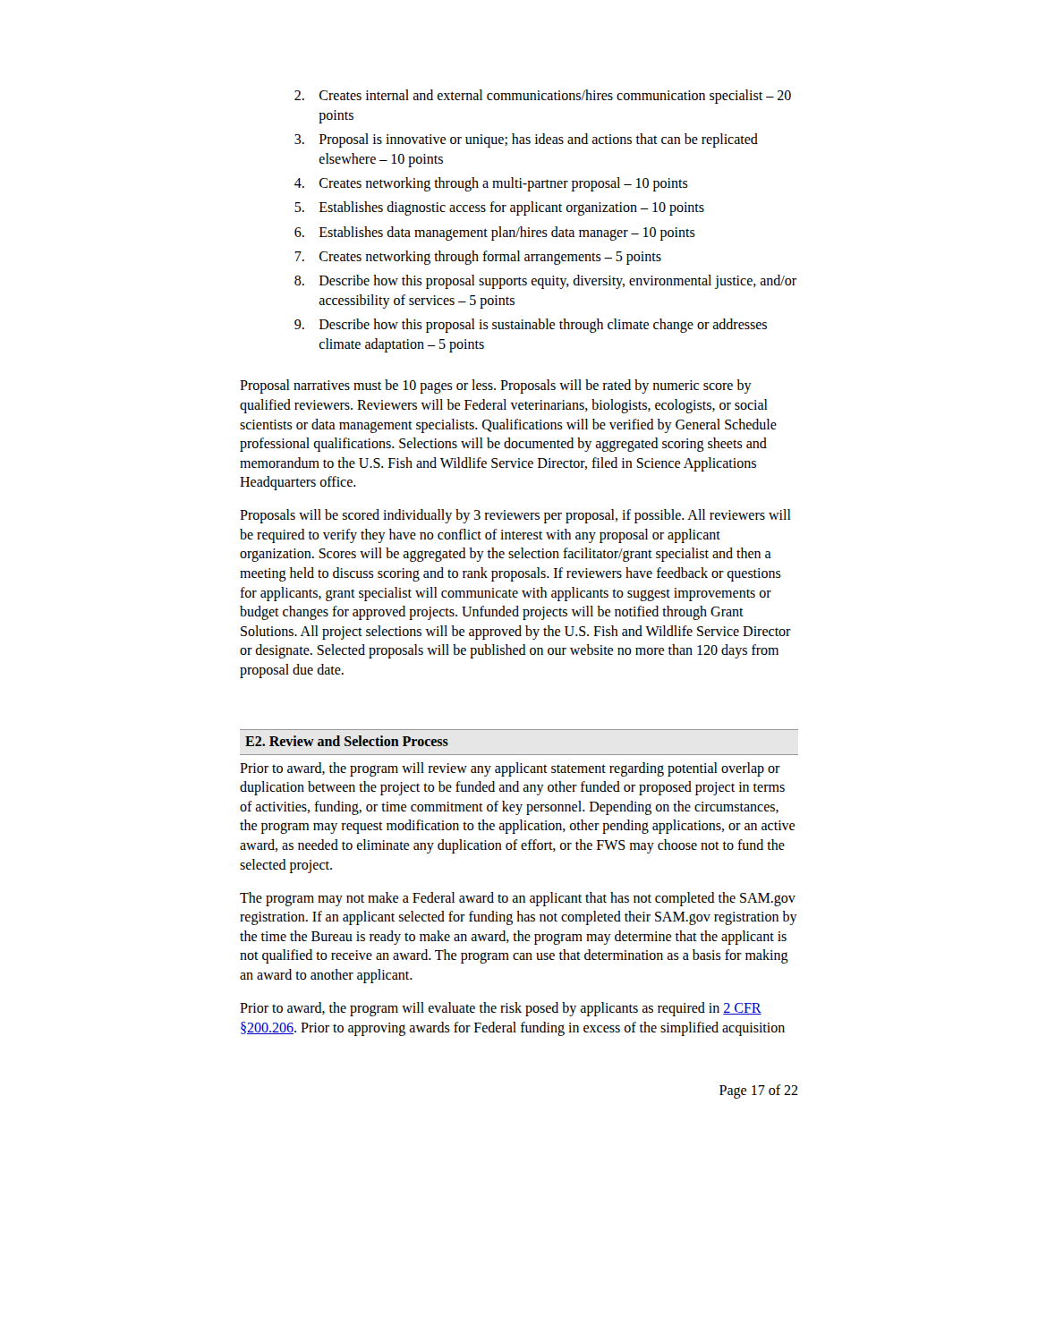Creates internal and external communications/hires communication specialist – 20 points
Proposal is innovative or unique; has ideas and actions that can be replicated elsewhere – 10 points
Creates networking through a multi-partner proposal – 10 points
Establishes diagnostic access for applicant organization – 10 points
Establishes data management plan/hires data manager – 10 points
Creates networking through formal arrangements – 5 points
Describe how this proposal supports equity, diversity, environmental justice, and/or accessibility of services – 5 points
Describe how this proposal is sustainable through climate change or addresses climate adaptation – 5 points
Proposal narratives must be 10 pages or less. Proposals will be rated by numeric score by qualified reviewers. Reviewers will be Federal veterinarians, biologists, ecologists, or social scientists or data management specialists. Qualifications will be verified by General Schedule professional qualifications. Selections will be documented by aggregated scoring sheets and memorandum to the U.S. Fish and Wildlife Service Director, filed in Science Applications Headquarters office.
Proposals will be scored individually by 3 reviewers per proposal, if possible. All reviewers will be required to verify they have no conflict of interest with any proposal or applicant organization. Scores will be aggregated by the selection facilitator/grant specialist and then a meeting held to discuss scoring and to rank proposals. If reviewers have feedback or questions for applicants, grant specialist will communicate with applicants to suggest improvements or budget changes for approved projects. Unfunded projects will be notified through Grant Solutions. All project selections will be approved by the U.S. Fish and Wildlife Service Director or designate. Selected proposals will be published on our website no more than 120 days from proposal due date.
E2. Review and Selection Process
Prior to award, the program will review any applicant statement regarding potential overlap or duplication between the project to be funded and any other funded or proposed project in terms of activities, funding, or time commitment of key personnel. Depending on the circumstances, the program may request modification to the application, other pending applications, or an active award, as needed to eliminate any duplication of effort, or the FWS may choose not to fund the selected project.
The program may not make a Federal award to an applicant that has not completed the SAM.gov registration. If an applicant selected for funding has not completed their SAM.gov registration by the time the Bureau is ready to make an award, the program may determine that the applicant is not qualified to receive an award. The program can use that determination as a basis for making an award to another applicant.
Prior to award, the program will evaluate the risk posed by applicants as required in 2 CFR §200.206. Prior to approving awards for Federal funding in excess of the simplified acquisition
Page 17 of 22